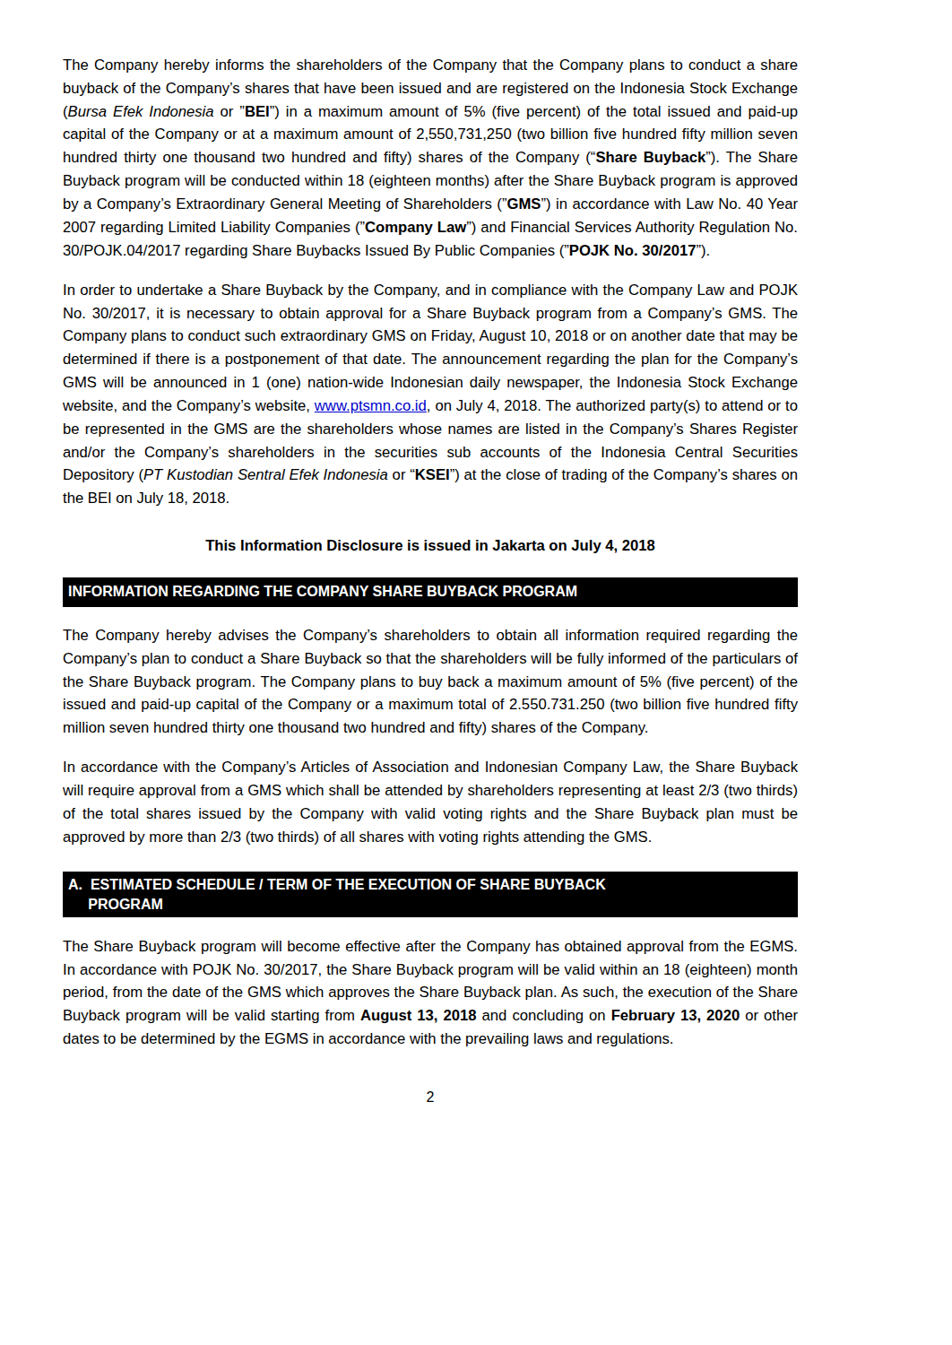The Company hereby informs the shareholders of the Company that the Company plans to conduct a share buyback of the Company’s shares that have been issued and are registered on the Indonesia Stock Exchange (Bursa Efek Indonesia or ”BEI”) in a maximum amount of 5% (five percent) of the total issued and paid-up capital of the Company or at a maximum amount of 2,550,731,250 (two billion five hundred fifty million seven hundred thirty one thousand two hundred and fifty) shares of the Company (“Share Buyback”). The Share Buyback program will be conducted within 18 (eighteen months) after the Share Buyback program is approved by a Company’s Extraordinary General Meeting of Shareholders (”GMS”) in accordance with Law No. 40 Year 2007 regarding Limited Liability Companies (”Company Law”) and Financial Services Authority Regulation No. 30/POJK.04/2017 regarding Share Buybacks Issued By Public Companies (”POJK No. 30/2017”).
In order to undertake a Share Buyback by the Company, and in compliance with the Company Law and POJK No. 30/2017, it is necessary to obtain approval for a Share Buyback program from a Company’s GMS. The Company plans to conduct such extraordinary GMS on Friday, August 10, 2018 or on another date that may be determined if there is a postponement of that date. The announcement regarding the plan for the Company’s GMS will be announced in 1 (one) nation-wide Indonesian daily newspaper, the Indonesia Stock Exchange website, and the Company’s website, www.ptsmn.co.id, on July 4, 2018. The authorized party(s) to attend or to be represented in the GMS are the shareholders whose names are listed in the Company’s Shares Register and/or the Company’s shareholders in the securities sub accounts of the Indonesia Central Securities Depository (PT Kustodian Sentral Efek Indonesia or “KSEI”) at the close of trading of the Company’s shares on the BEI on July 18, 2018.
This Information Disclosure is issued in Jakarta on July 4, 2018
INFORMATION REGARDING THE COMPANY SHARE BUYBACK PROGRAM
The Company hereby advises the Company’s shareholders to obtain all information required regarding the Company’s plan to conduct a Share Buyback so that the shareholders will be fully informed of the particulars of the Share Buyback program. The Company plans to buy back a maximum amount of 5% (five percent) of the issued and paid-up capital of the Company or a maximum total of 2.550.731.250 (two billion five hundred fifty million seven hundred thirty one thousand two hundred and fifty) shares of the Company.
In accordance with the Company’s Articles of Association and Indonesian Company Law, the Share Buyback will require approval from a GMS which shall be attended by shareholders representing at least 2/3 (two thirds) of the total shares issued by the Company with valid voting rights and the Share Buyback plan must be approved by more than 2/3 (two thirds) of all shares with voting rights attending the GMS.
A. ESTIMATED SCHEDULE / TERM OF THE EXECUTION OF SHARE BUYBACK
PROGRAM
The Share Buyback program will become effective after the Company has obtained approval from the EGMS. In accordance with POJK No. 30/2017, the Share Buyback program will be valid within an 18 (eighteen) month period, from the date of the GMS which approves the Share Buyback plan. As such, the execution of the Share Buyback program will be valid starting from August 13, 2018 and concluding on February 13, 2020 or other dates to be determined by the EGMS in accordance with the prevailing laws and regulations.
2